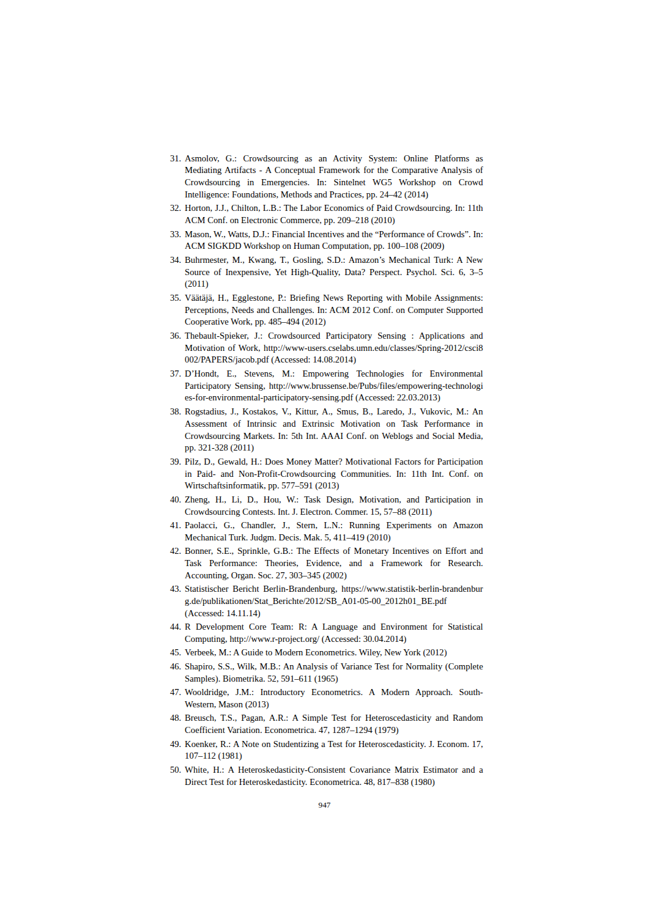Asmolov, G.: Crowdsourcing as an Activity System: Online Platforms as Mediating Artifacts - A Conceptual Framework for the Comparative Analysis of Crowdsourcing in Emergencies. In: Sintelnet WG5 Workshop on Crowd Intelligence: Foundations, Methods and Practices, pp. 24–42 (2014)
Horton, J.J., Chilton, L.B.: The Labor Economics of Paid Crowdsourcing. In: 11th ACM Conf. on Electronic Commerce, pp. 209–218 (2010)
Mason, W., Watts, D.J.: Financial Incentives and the “Performance of Crowds”. In: ACM SIGKDD Workshop on Human Computation, pp. 100–108 (2009)
Buhrmester, M., Kwang, T., Gosling, S.D.: Amazon’s Mechanical Turk: A New Source of Inexpensive, Yet High-Quality, Data? Perspect. Psychol. Sci. 6, 3–5 (2011)
Väätäjä, H., Egglestone, P.: Briefing News Reporting with Mobile Assignments: Perceptions, Needs and Challenges. In: ACM 2012 Conf. on Computer Supported Cooperative Work, pp. 485–494 (2012)
Thebault-Spieker, J.: Crowdsourced Participatory Sensing : Applications and Motivation of Work, http://www-users.cselabs.umn.edu/classes/Spring-2012/csci8002/PAPERS/jacob.pdf (Accessed: 14.08.2014)
D’Hondt, E., Stevens, M.: Empowering Technologies for Environmental Participatory Sensing, http://www.brussense.be/Pubs/files/empowering-technologies-for-environmental-participatory-sensing.pdf (Accessed: 22.03.2013)
Rogstadius, J., Kostakos, V., Kittur, A., Smus, B., Laredo, J., Vukovic, M.: An Assessment of Intrinsic and Extrinsic Motivation on Task Performance in Crowdsourcing Markets. In: 5th Int. AAAI Conf. on Weblogs and Social Media, pp. 321-328 (2011)
Pilz, D., Gewald, H.: Does Money Matter? Motivational Factors for Participation in Paid- and Non-Profit-Crowdsourcing Communities. In: 11th Int. Conf. on Wirtschaftsinformatik, pp. 577–591 (2013)
Zheng, H., Li, D., Hou, W.: Task Design, Motivation, and Participation in Crowdsourcing Contests. Int. J. Electron. Commer. 15, 57–88 (2011)
Paolacci, G., Chandler, J., Stern, L.N.: Running Experiments on Amazon Mechanical Turk. Judgm. Decis. Mak. 5, 411–419 (2010)
Bonner, S.E., Sprinkle, G.B.: The Effects of Monetary Incentives on Effort and Task Performance: Theories, Evidence, and a Framework for Research. Accounting, Organ. Soc. 27, 303–345 (2002)
Statistischer Bericht Berlin-Brandenburg, https://www.statistik-berlin-brandenburg.de/publikationen/Stat_Berichte/2012/SB_A01-05-00_2012h01_BE.pdf (Accessed: 14.11.14)
R Development Core Team: R: A Language and Environment for Statistical Computing, http://www.r-project.org/ (Accessed: 30.04.2014)
Verbeek, M.: A Guide to Modern Econometrics. Wiley, New York (2012)
Shapiro, S.S., Wilk, M.B.: An Analysis of Variance Test for Normality (Complete Samples). Biometrika. 52, 591–611 (1965)
Wooldridge, J.M.: Introductory Econometrics. A Modern Approach. South-Western, Mason (2013)
Breusch, T.S., Pagan, A.R.: A Simple Test for Heteroscedasticity and Random Coefficient Variation. Econometrica. 47, 1287–1294 (1979)
Koenker, R.: A Note on Studentizing a Test for Heteroscedasticity. J. Econom. 17, 107–112 (1981)
White, H.: A Heteroskedasticity-Consistent Covariance Matrix Estimator and a Direct Test for Heteroskedasticity. Econometrica. 48, 817–838 (1980)
947